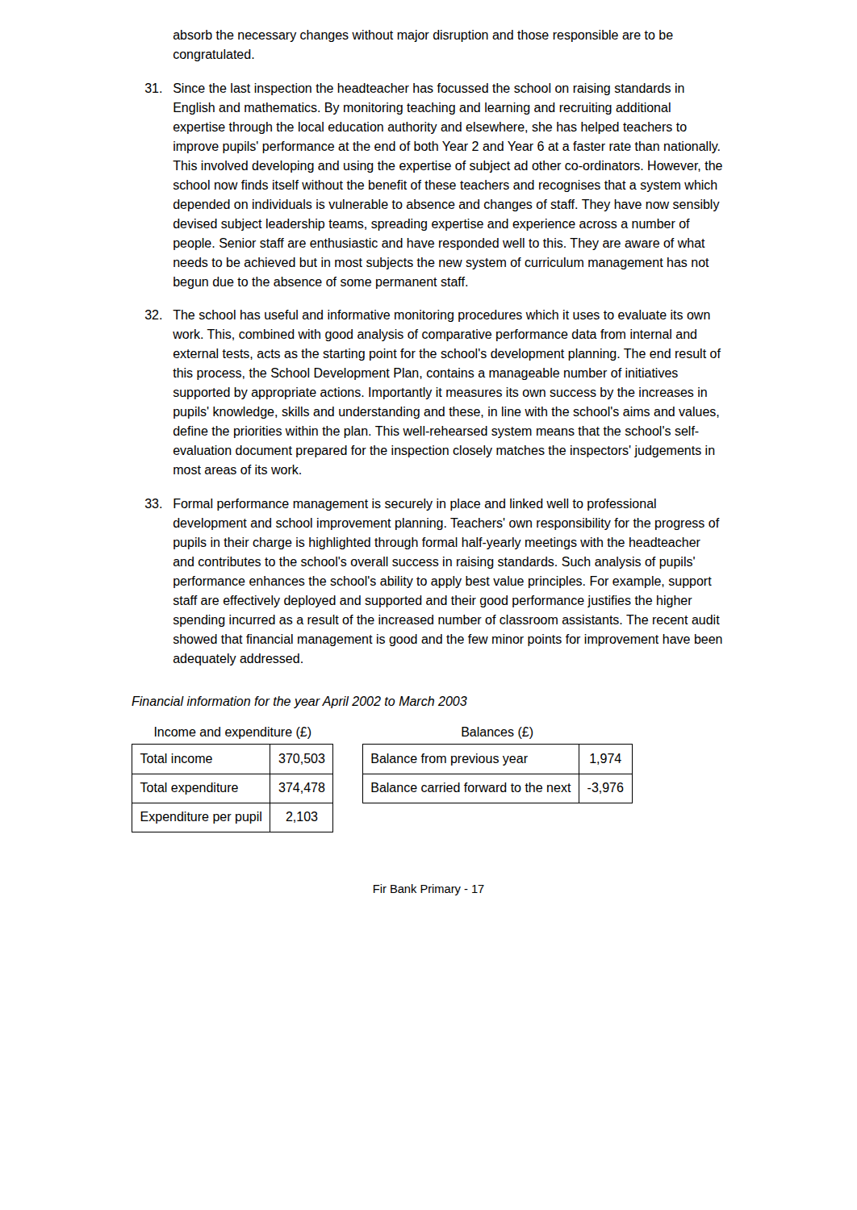absorb the necessary changes without major disruption and those responsible are to be congratulated.
31. Since the last inspection the headteacher has focussed the school on raising standards in English and mathematics. By monitoring teaching and learning and recruiting additional expertise through the local education authority and elsewhere, she has helped teachers to improve pupils' performance at the end of both Year 2 and Year 6 at a faster rate than nationally. This involved developing and using the expertise of subject ad other co-ordinators. However, the school now finds itself without the benefit of these teachers and recognises that a system which depended on individuals is vulnerable to absence and changes of staff. They have now sensibly devised subject leadership teams, spreading expertise and experience across a number of people. Senior staff are enthusiastic and have responded well to this. They are aware of what needs to be achieved but in most subjects the new system of curriculum management has not begun due to the absence of some permanent staff.
32. The school has useful and informative monitoring procedures which it uses to evaluate its own work. This, combined with good analysis of comparative performance data from internal and external tests, acts as the starting point for the school's development planning. The end result of this process, the School Development Plan, contains a manageable number of initiatives supported by appropriate actions. Importantly it measures its own success by the increases in pupils' knowledge, skills and understanding and these, in line with the school's aims and values, define the priorities within the plan. This well-rehearsed system means that the school's self-evaluation document prepared for the inspection closely matches the inspectors' judgements in most areas of its work.
33. Formal performance management is securely in place and linked well to professional development and school improvement planning. Teachers' own responsibility for the progress of pupils in their charge is highlighted through formal half-yearly meetings with the headteacher and contributes to the school's overall success in raising standards. Such analysis of pupils' performance enhances the school's ability to apply best value principles. For example, support staff are effectively deployed and supported and their good performance justifies the higher spending incurred as a result of the increased number of classroom assistants. The recent audit showed that financial management is good and the few minor points for improvement have been adequately addressed.
Financial information for the year April 2002 to March 2003
Income and expenditure (£)
| Total income | 370,503 |
| Total expenditure | 374,478 |
| Expenditure per pupil | 2,103 |
Balances (£)
| Balance from previous year | 1,974 |
| Balance carried forward to the next | -3,976 |
Fir Bank Primary - 17